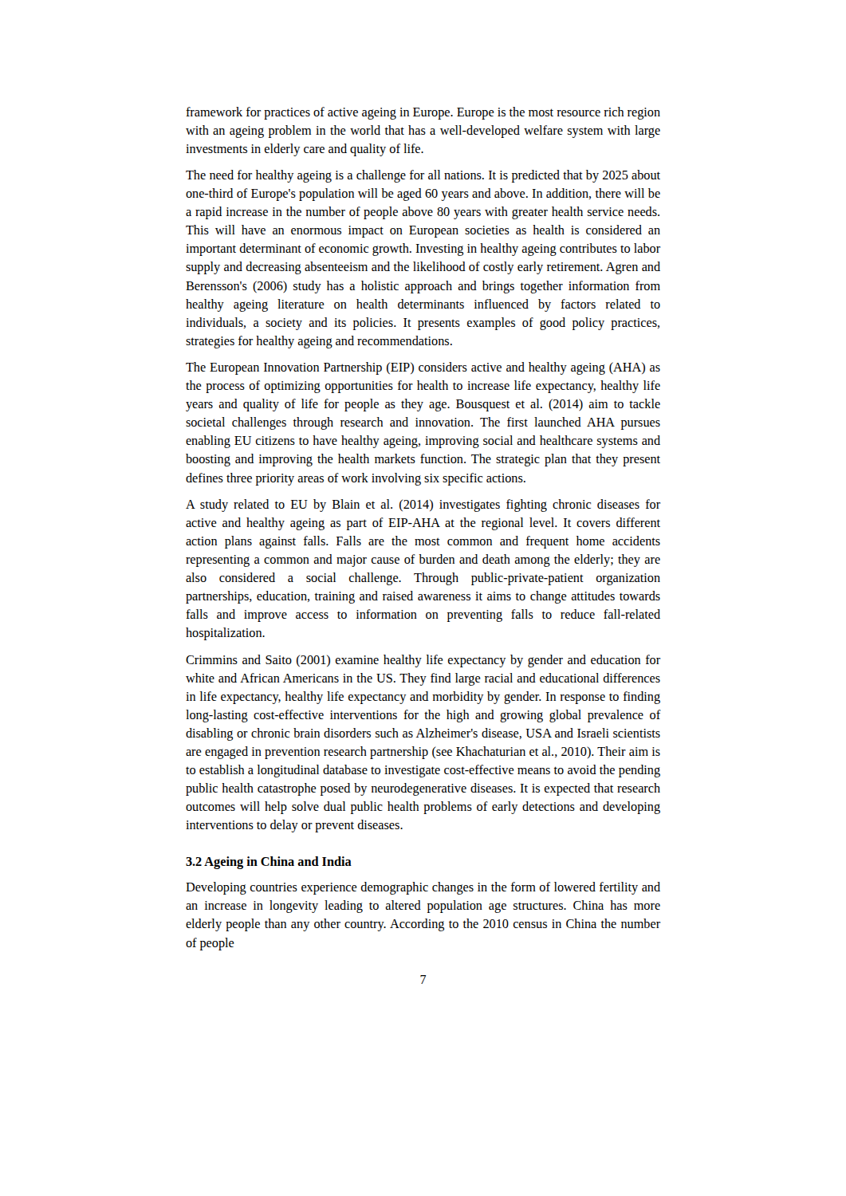framework for practices of active ageing in Europe. Europe is the most resource rich region with an ageing problem in the world that has a well-developed welfare system with large investments in elderly care and quality of life.
The need for healthy ageing is a challenge for all nations. It is predicted that by 2025 about one-third of Europe's population will be aged 60 years and above. In addition, there will be a rapid increase in the number of people above 80 years with greater health service needs. This will have an enormous impact on European societies as health is considered an important determinant of economic growth. Investing in healthy ageing contributes to labor supply and decreasing absenteeism and the likelihood of costly early retirement. Agren and Berensson's (2006) study has a holistic approach and brings together information from healthy ageing literature on health determinants influenced by factors related to individuals, a society and its policies. It presents examples of good policy practices, strategies for healthy ageing and recommendations.
The European Innovation Partnership (EIP) considers active and healthy ageing (AHA) as the process of optimizing opportunities for health to increase life expectancy, healthy life years and quality of life for people as they age. Bousquest et al. (2014) aim to tackle societal challenges through research and innovation. The first launched AHA pursues enabling EU citizens to have healthy ageing, improving social and healthcare systems and boosting and improving the health markets function. The strategic plan that they present defines three priority areas of work involving six specific actions.
A study related to EU by Blain et al. (2014) investigates fighting chronic diseases for active and healthy ageing as part of EIP-AHA at the regional level. It covers different action plans against falls. Falls are the most common and frequent home accidents representing a common and major cause of burden and death among the elderly; they are also considered a social challenge. Through public-private-patient organization partnerships, education, training and raised awareness it aims to change attitudes towards falls and improve access to information on preventing falls to reduce fall-related hospitalization.
Crimmins and Saito (2001) examine healthy life expectancy by gender and education for white and African Americans in the US. They find large racial and educational differences in life expectancy, healthy life expectancy and morbidity by gender. In response to finding long-lasting cost-effective interventions for the high and growing global prevalence of disabling or chronic brain disorders such as Alzheimer's disease, USA and Israeli scientists are engaged in prevention research partnership (see Khachaturian et al., 2010). Their aim is to establish a longitudinal database to investigate cost-effective means to avoid the pending public health catastrophe posed by neurodegenerative diseases. It is expected that research outcomes will help solve dual public health problems of early detections and developing interventions to delay or prevent diseases.
3.2 Ageing in China and India
Developing countries experience demographic changes in the form of lowered fertility and an increase in longevity leading to altered population age structures. China has more elderly people than any other country. According to the 2010 census in China the number of people
7